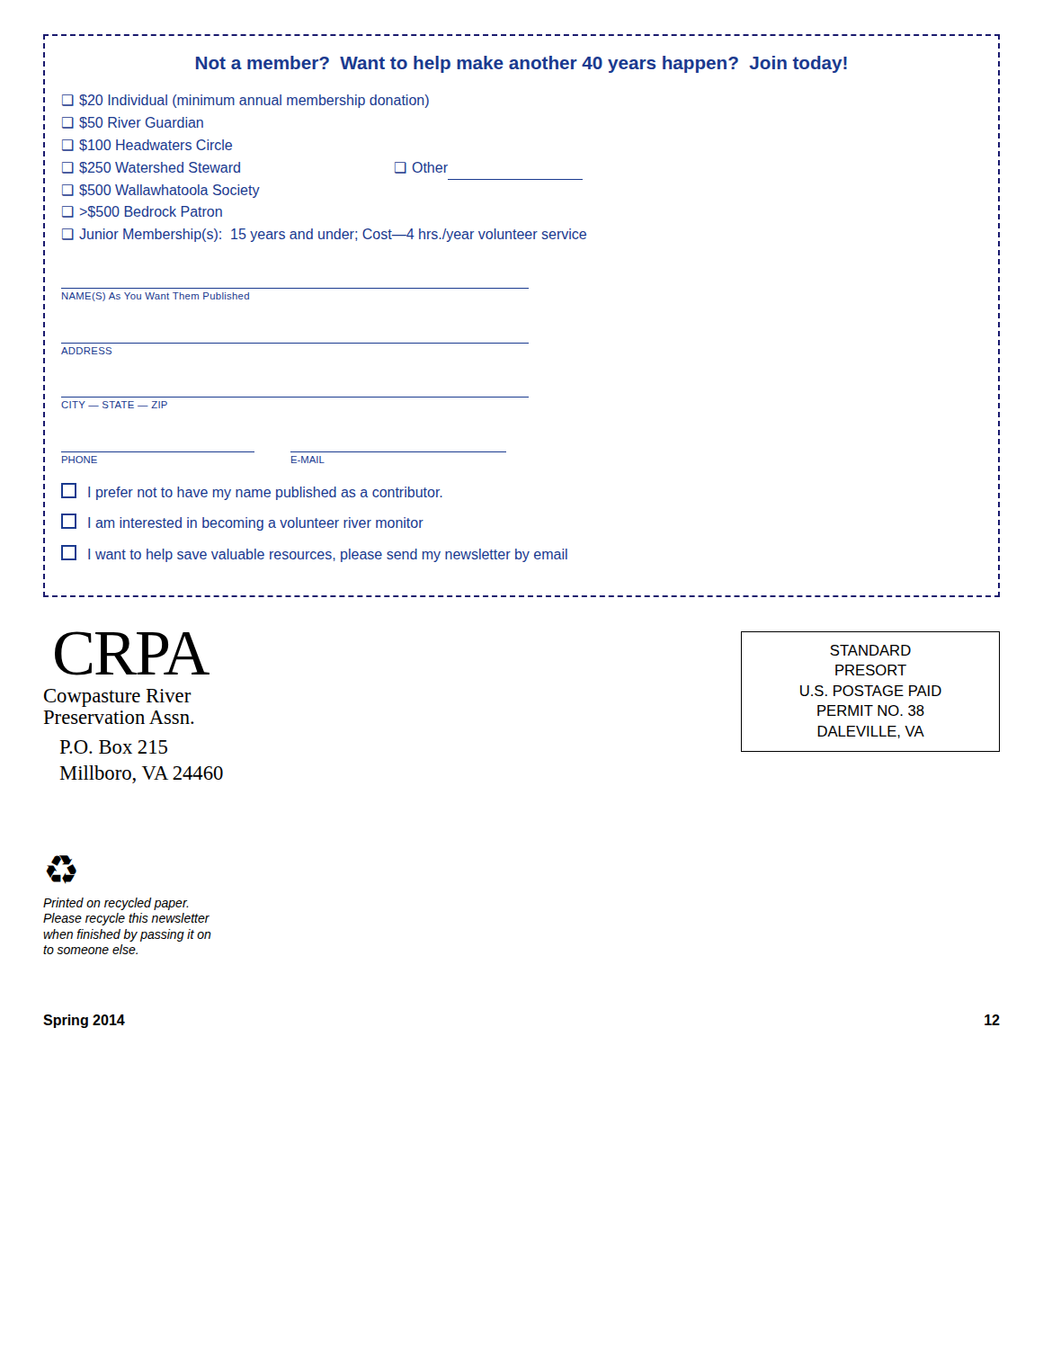Not a member? Want to help make another 40 years happen? Join today!
❑$20 Individual (minimum annual membership donation) ❑$50 River Guardian ❑$100 Headwaters Circle ❑$250 Watershed Steward❑Other ❑$500 Wallawhatoola Society ❑>$500 Bedrock Patron ❑Junior Membership(s): 15 years and under; Cost—4 hrs./year volunteer service
NAME(S) As You Want Them Published
ADDRESS
CITY — STATE — ZIP
PHONE
E-MAIL
I prefer not to have my name published as a contributor.
I am interested in becoming a volunteer river monitor
I want to help save valuable resources, please send my newsletter by email
CRPA
Cowpasture River
Preservation Assn.
P.O. Box 215
Millboro, VA 24460
STANDARD
PRESORT
U.S. POSTAGE PAID
PERMIT NO. 38
DALEVILLE, VA
♻
Printed on recycled paper.
Please recycle this newsletter
when finished by passing it on
to someone else.
Spring 2014 12